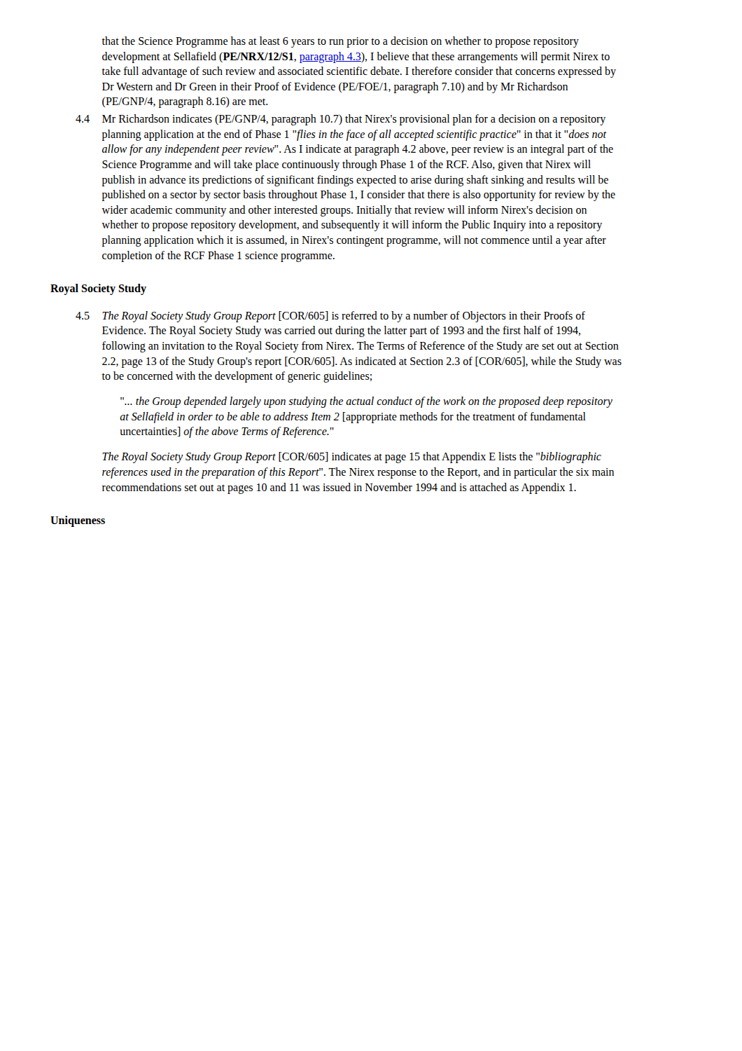that the Science Programme has at least 6 years to run prior to a decision on whether to propose repository development at Sellafield (PE/NRX/12/S1, paragraph 4.3), I believe that these arrangements will permit Nirex to take full advantage of such review and associated scientific debate. I therefore consider that concerns expressed by Dr Western and Dr Green in their Proof of Evidence (PE/FOE/1, paragraph 7.10) and by Mr Richardson (PE/GNP/4, paragraph 8.16) are met.
4.4
Mr Richardson indicates (PE/GNP/4, paragraph 10.7) that Nirex's provisional plan for a decision on a repository planning application at the end of Phase 1 "flies in the face of all accepted scientific practice" in that it "does not allow for any independent peer review". As I indicate at paragraph 4.2 above, peer review is an integral part of the Science Programme and will take place continuously through Phase 1 of the RCF. Also, given that Nirex will publish in advance its predictions of significant findings expected to arise during shaft sinking and results will be published on a sector by sector basis throughout Phase 1, I consider that there is also opportunity for review by the wider academic community and other interested groups. Initially that review will inform Nirex's decision on whether to propose repository development, and subsequently it will inform the Public Inquiry into a repository planning application which it is assumed, in Nirex's contingent programme, will not commence until a year after completion of the RCF Phase 1 science programme.
Royal Society Study
4.5
The Royal Society Study Group Report [COR/605] is referred to by a number of Objectors in their Proofs of Evidence. The Royal Society Study was carried out during the latter part of 1993 and the first half of 1994, following an invitation to the Royal Society from Nirex. The Terms of Reference of the Study are set out at Section 2.2, page 13 of the Study Group's report [COR/605]. As indicated at Section 2.3 of [COR/605], while the Study was to be concerned with the development of generic guidelines;
"... the Group depended largely upon studying the actual conduct of the work on the proposed deep repository at Sellafield in order to be able to address Item 2 [appropriate methods for the treatment of fundamental uncertainties] of the above Terms of Reference."
The Royal Society Study Group Report [COR/605] indicates at page 15 that Appendix E lists the "bibliographic references used in the preparation of this Report". The Nirex response to the Report, and in particular the six main recommendations set out at pages 10 and 11 was issued in November 1994 and is attached as Appendix 1.
Uniqueness